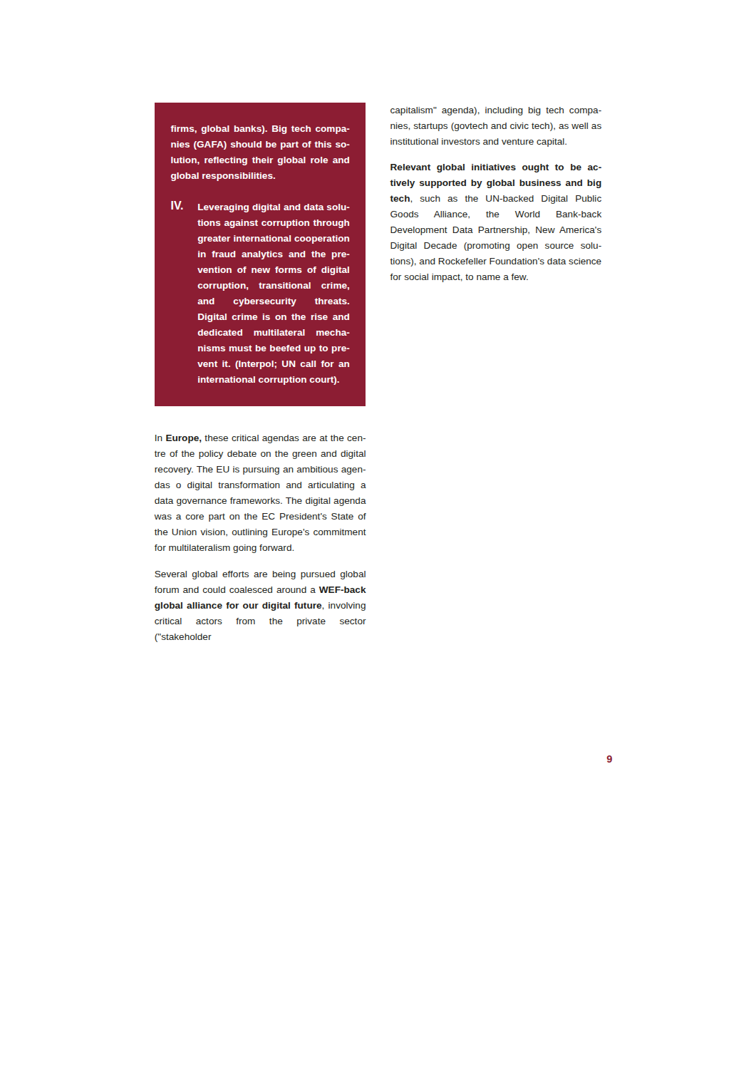firms, global banks). Big tech companies (GAFA) should be part of this solution, reflecting their global role and global responsibilities.
IV.
Leveraging digital and data solutions against corruption through greater international cooperation in fraud analytics and the prevention of new forms of digital corruption, transitional crime, and cybersecurity threats. Digital crime is on the rise and dedicated multilateral mechanisms must be beefed up to prevent it. (Interpol; UN call for an international corruption court).
In Europe, these critical agendas are at the centre of the policy debate on the green and digital recovery. The EU is pursuing an ambitious agendas o digital transformation and articulating a data governance frameworks. The digital agenda was a core part on the EC President's State of the Union vision, outlining Europe's commitment for multilateralism going forward.
Several global efforts are being pursued global forum and could coalesced around a WEF-back global alliance for our digital future, involving critical actors from the private sector ("stakeholder
capitalism" agenda), including big tech companies, startups (govtech and civic tech), as well as institutional investors and venture capital.
Relevant global initiatives ought to be actively supported by global business and big tech, such as the UN-backed Digital Public Goods Alliance, the World Bank-back Development Data Partnership, New America's Digital Decade (promoting open source solutions), and Rockefeller Foundation's data science for social impact, to name a few.
9